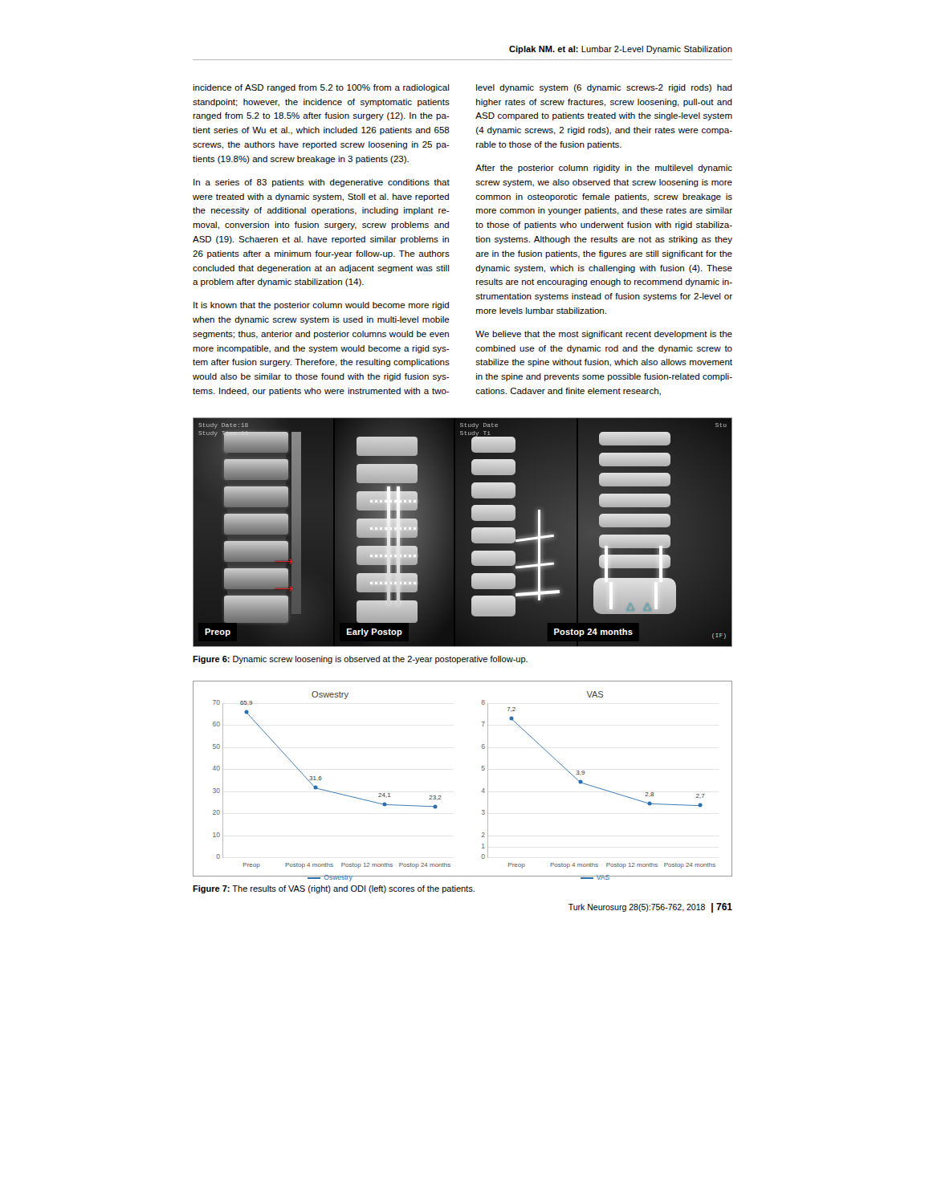Ciplak NM. et al: Lumbar 2-Level Dynamic Stabilization
incidence of ASD ranged from 5.2 to 100% from a radiological standpoint; however, the incidence of symptomatic patients ranged from 5.2 to 18.5% after fusion surgery (12). In the patient series of Wu et al., which included 126 patients and 658 screws, the authors have reported screw loosening in 25 patients (19.8%) and screw breakage in 3 patients (23).
In a series of 83 patients with degenerative conditions that were treated with a dynamic system, Stoll et al. have reported the necessity of additional operations, including implant removal, conversion into fusion surgery, screw problems and ASD (19). Schaeren et al. have reported similar problems in 26 patients after a minimum four-year follow-up. The authors concluded that degeneration at an adjacent segment was still a problem after dynamic stabilization (14).
It is known that the posterior column would become more rigid when the dynamic screw system is used in multi-level mobile segments; thus, anterior and posterior columns would be even more incompatible, and the system would become a rigid system after fusion surgery. Therefore, the resulting complications would also be similar to those found with the rigid fusion systems. Indeed, our patients who were instrumented with a two-level dynamic system (6 dynamic screws-2 rigid rods) had higher rates of screw fractures, screw loosening, pull-out and ASD compared to patients treated with the single-level system (4 dynamic screws, 2 rigid rods), and their rates were comparable to those of the fusion patients.
After the posterior column rigidity in the multilevel dynamic screw system, we also observed that screw loosening is more common in osteoporotic female patients, screw breakage is more common in younger patients, and these rates are similar to those of patients who underwent fusion with rigid stabilization systems. Although the results are not as striking as they are in the fusion patients, the figures are still significant for the dynamic system, which is challenging with fusion (4). These results are not encouraging enough to recommend dynamic instrumentation systems instead of fusion systems for 2-level or more levels lumbar stabilization.
We believe that the most significant recent development is the combined use of the dynamic rod and the dynamic screw to stabilize the spine without fusion, which also allows movement in the spine and prevents some possible fusion-related complications. Cadaver and finite element research,
⟶
⟶
Study Date:18
Study Time:11
Preop
Early Postop
△
△
(IF)
Study Date
Study Ti
Stu
Postop 24 months
Figure 6: Dynamic screw loosening is observed at the 2-year postoperative follow-up.
Oswestry
70
60
50
40
30
20
10
0
65,9
31,6
24,1
23,2
Preop Postop 4 months Postop 12 months Postop 24 months
Oswestry
VAS
8
7
6
5
4
3
2
1
0
7,2
3,9
2,8
2,7
Preop Postop 4 months Postop 12 months Postop 24 months
VAS
Figure 7: The results of VAS (right) and ODI (left) scores of the patients.
Turk Neurosurg 28(5):756-762, 2018 | 761